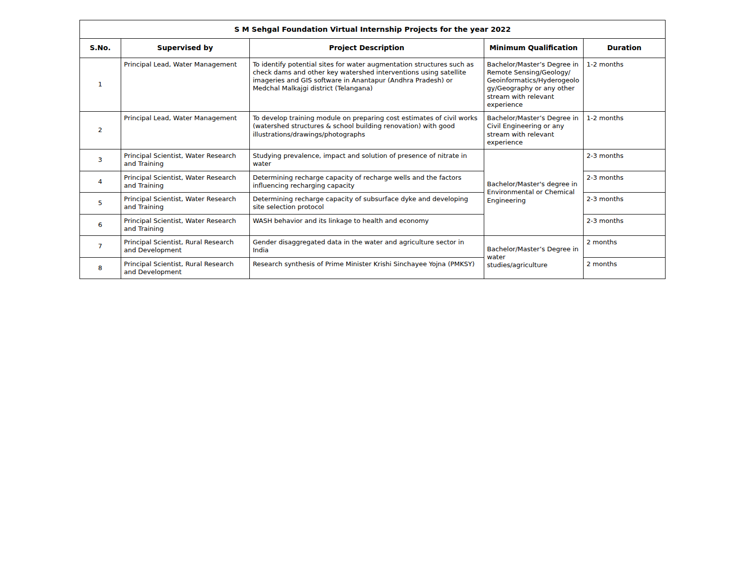S M Sehgal Foundation Virtual Internship Projects for the year 2022
| S.No. | Supervised by | Project Description | Minimum Qualification | Duration |
| --- | --- | --- | --- | --- |
| 1 | Principal Lead, Water Management | To identify potential sites for water augmentation structures such as check dams and other key watershed interventions using satellite imageries and GIS software in Anantapur (Andhra Pradesh) or Medchal Malkajgi district (Telangana) | Bachelor/Master’s Degree in Remote Sensing/Geology/ Geoinformatics/Hyderogeology/Geography or any other stream with relevant experience | 1-2 months |
| 2 | Principal Lead, Water Management | To develop training module on preparing cost estimates of civil works (watershed structures & school building renovation) with good illustrations/drawings/photographs | Bachelor/Master’s Degree in Civil Engineering or any stream with relevant experience | 1-2 months |
| 3 | Principal Scientist, Water Research and Training | Studying prevalence, impact and solution of presence of nitrate in water | Bachelor/Master's degree in Environmental or Chemical Engineering | 2-3 months |
| 4 | Principal Scientist, Water Research and Training | Determining recharge capacity of recharge wells and the factors influencing recharging capacity | 2-3 months |
| 5 | Principal Scientist, Water Research and Training | Determining recharge capacity of subsurface dyke and developing site selection protocol | 2-3 months |
| 6 | Principal Scientist, Water Research and Training | WASH behavior and its linkage to health and economy | 2-3 months |
| 7 | Principal Scientist, Rural Research and Development | Gender disaggregated data in the water and agriculture sector in India | Bachelor/Master’s Degree in water studies/agriculture | 2 months |
| 8 | Principal Scientist, Rural Research and Development | Research synthesis of Prime Minister Krishi Sinchayee Yojna (PMKSY) | 2 months |